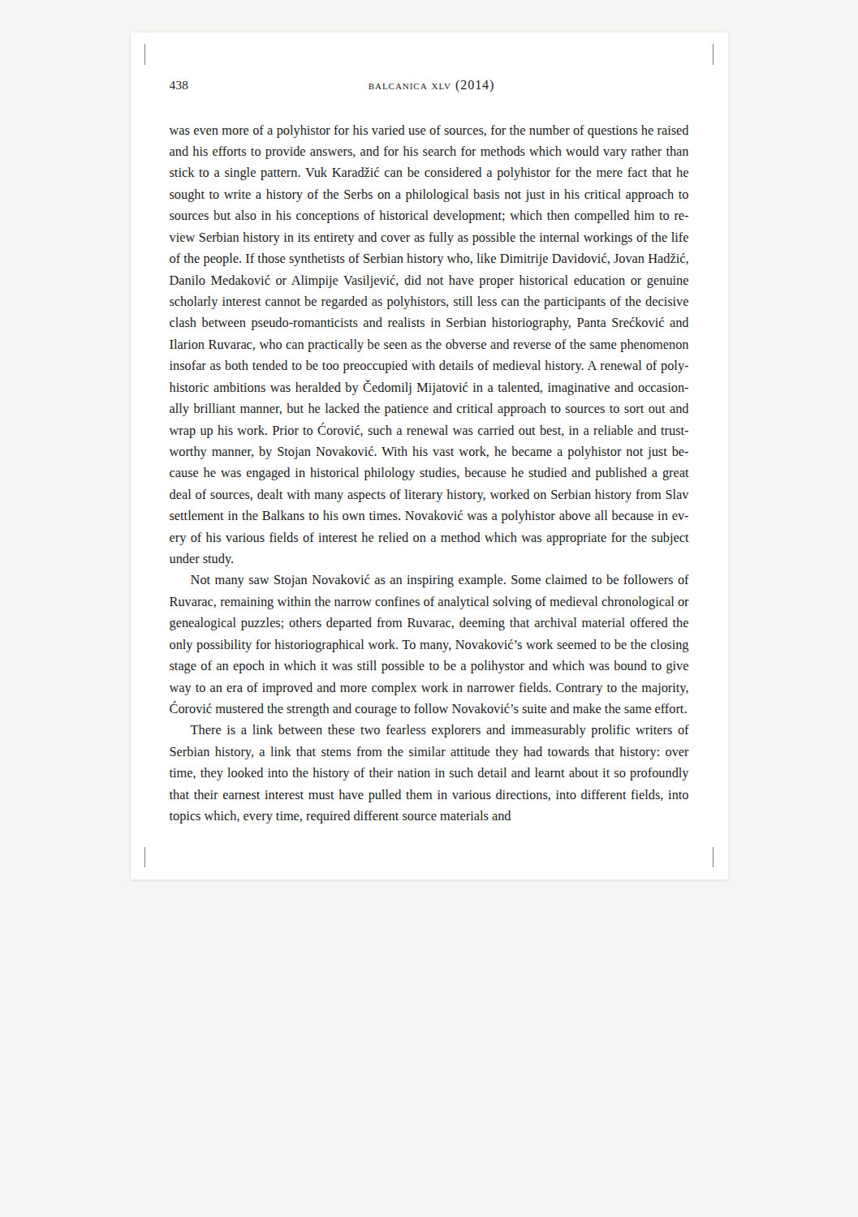438 Balcanica XLV (2014)
was even more of a polyhistor for his varied use of sources, for the number of questions he raised and his efforts to provide answers, and for his search for methods which would vary rather than stick to a single pattern. Vuk Karadžić can be considered a polyhistor for the mere fact that he sought to write a history of the Serbs on a philological basis not just in his critical approach to sources but also in his conceptions of historical development; which then compelled him to review Serbian history in its entirety and cover as fully as possible the internal workings of the life of the people. If those synthetists of Serbian history who, like Dimitrije Davidović, Jovan Hadžić, Danilo Medaković or Alimpije Vasiljević, did not have proper historical education or genuine scholarly interest cannot be regarded as polyhistors, still less can the participants of the decisive clash between pseudo-romanticists and realists in Serbian historiography, Panta Srećković and Ilarion Ruvarac, who can practically be seen as the obverse and reverse of the same phenomenon insofar as both tended to be too preoccupied with details of medieval history. A renewal of polyhistoric ambitions was heralded by Čedomilj Mijatović in a talented, imaginative and occasionally brilliant manner, but he lacked the patience and critical approach to sources to sort out and wrap up his work. Prior to Ćorović, such a renewal was carried out best, in a reliable and trustworthy manner, by Stojan Novaković. With his vast work, he became a polyhistor not just because he was engaged in historical philology studies, because he studied and published a great deal of sources, dealt with many aspects of literary history, worked on Serbian history from Slav settlement in the Balkans to his own times. Novaković was a polyhistor above all because in every of his various fields of interest he relied on a method which was appropriate for the subject under study.
Not many saw Stojan Novaković as an inspiring example. Some claimed to be followers of Ruvarac, remaining within the narrow confines of analytical solving of medieval chronological or genealogical puzzles; others departed from Ruvarac, deeming that archival material offered the only possibility for historiographical work. To many, Novaković’s work seemed to be the closing stage of an epoch in which it was still possible to be a polihystor and which was bound to give way to an era of improved and more complex work in narrower fields. Contrary to the majority, Ćorović mustered the strength and courage to follow Novaković’s suite and make the same effort.
There is a link between these two fearless explorers and immeasurably prolific writers of Serbian history, a link that stems from the similar attitude they had towards that history: over time, they looked into the history of their nation in such detail and learnt about it so profoundly that their earnest interest must have pulled them in various directions, into different fields, into topics which, every time, required different source materials and